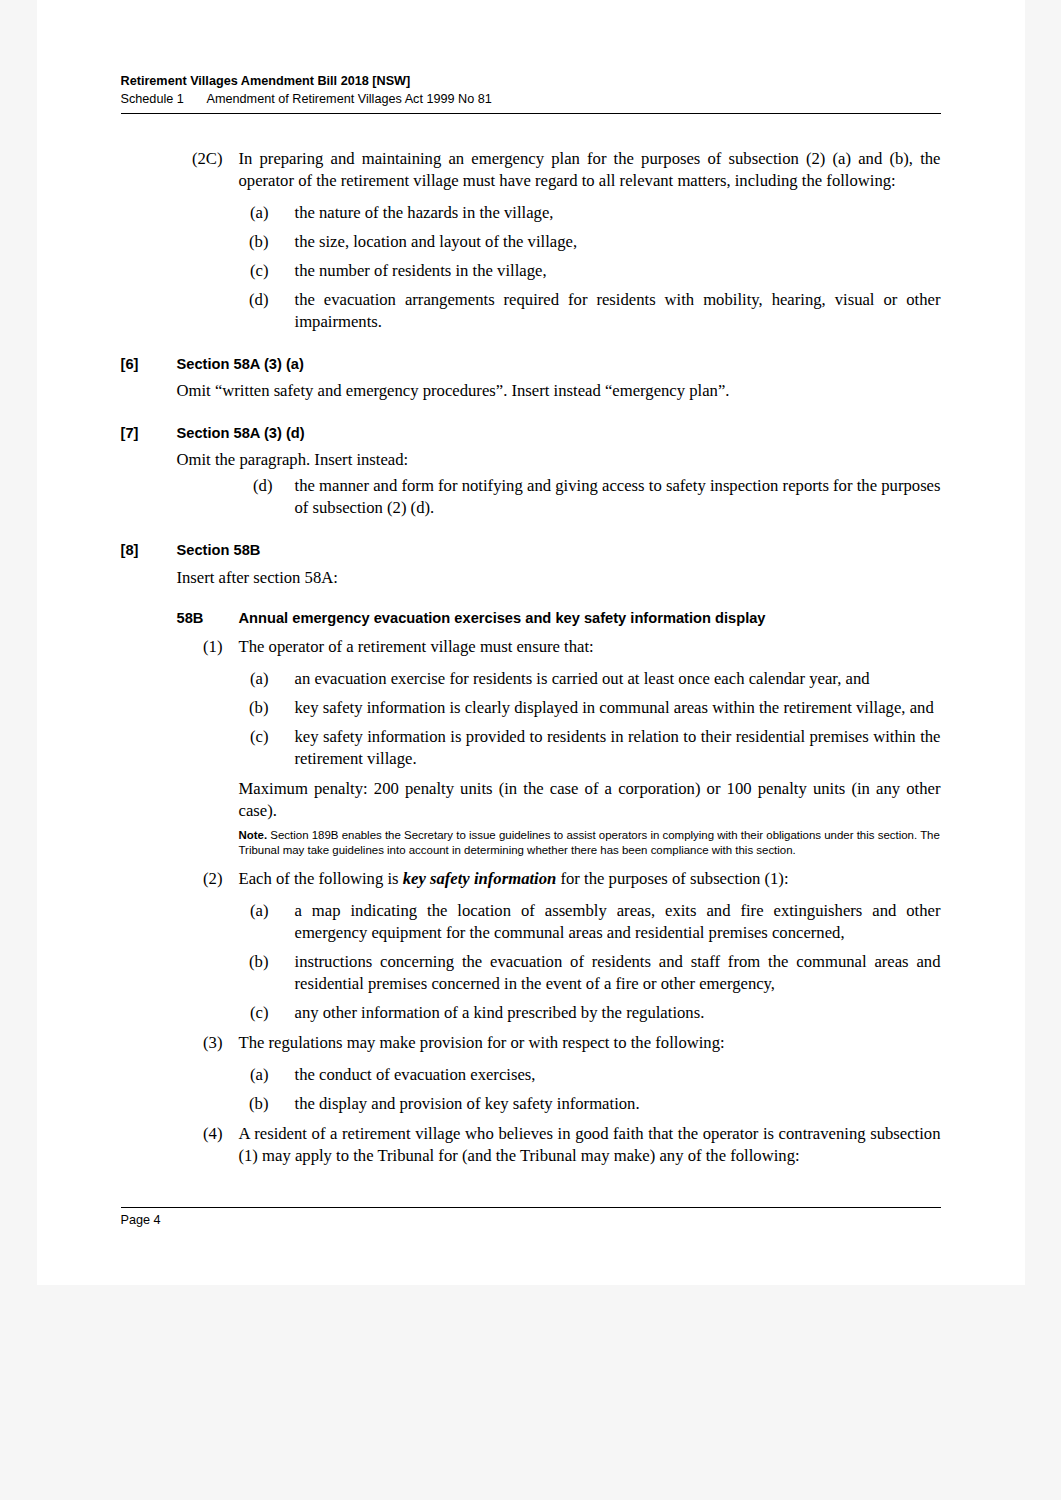Retirement Villages Amendment Bill 2018 [NSW]
Schedule 1 Amendment of Retirement Villages Act 1999 No 81
(2C) In preparing and maintaining an emergency plan for the purposes of subsection (2) (a) and (b), the operator of the retirement village must have regard to all relevant matters, including the following:
(a) the nature of the hazards in the village,
(b) the size, location and layout of the village,
(c) the number of residents in the village,
(d) the evacuation arrangements required for residents with mobility, hearing, visual or other impairments.
[6] Section 58A (3) (a)
Omit “written safety and emergency procedures”. Insert instead “emergency plan”.
[7] Section 58A (3) (d)
Omit the paragraph. Insert instead:
(d) the manner and form for notifying and giving access to safety inspection reports for the purposes of subsection (2) (d).
[8] Section 58B
Insert after section 58A:
58BAnnual emergency evacuation exercises and key safety information display
(1) The operator of a retirement village must ensure that:
(a) an evacuation exercise for residents is carried out at least once each calendar year, and
(b) key safety information is clearly displayed in communal areas within the retirement village, and
(c) key safety information is provided to residents in relation to their residential premises within the retirement village.
Maximum penalty: 200 penalty units (in the case of a corporation) or 100 penalty units (in any other case).
Note. Section 189B enables the Secretary to issue guidelines to assist operators in complying with their obligations under this section. The Tribunal may take guidelines into account in determining whether there has been compliance with this section.
(2) Each of the following is key safety information for the purposes of subsection (1):
(a) a map indicating the location of assembly areas, exits and fire extinguishers and other emergency equipment for the communal areas and residential premises concerned,
(b) instructions concerning the evacuation of residents and staff from the communal areas and residential premises concerned in the event of a fire or other emergency,
(c) any other information of a kind prescribed by the regulations.
(3) The regulations may make provision for or with respect to the following:
(a) the conduct of evacuation exercises,
(b) the display and provision of key safety information.
(4) A resident of a retirement village who believes in good faith that the operator is contravening subsection (1) may apply to the Tribunal for (and the Tribunal may make) any of the following:
Page 4